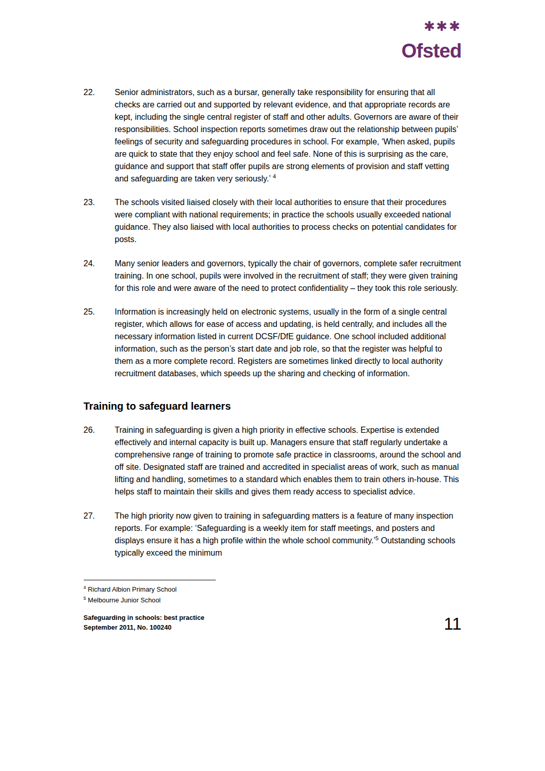✱✱✱
Ofsted
22. Senior administrators, such as a bursar, generally take responsibility for ensuring that all checks are carried out and supported by relevant evidence, and that appropriate records are kept, including the single central register of staff and other adults. Governors are aware of their responsibilities. School inspection reports sometimes draw out the relationship between pupils’ feelings of security and safeguarding procedures in school. For example, ‘When asked, pupils are quick to state that they enjoy school and feel safe. None of this is surprising as the care, guidance and support that staff offer pupils are strong elements of provision and staff vetting and safeguarding are taken very seriously.’ 4
23. The schools visited liaised closely with their local authorities to ensure that their procedures were compliant with national requirements; in practice the schools usually exceeded national guidance. They also liaised with local authorities to process checks on potential candidates for posts.
24. Many senior leaders and governors, typically the chair of governors, complete safer recruitment training. In one school, pupils were involved in the recruitment of staff; they were given training for this role and were aware of the need to protect confidentiality – they took this role seriously.
25. Information is increasingly held on electronic systems, usually in the form of a single central register, which allows for ease of access and updating, is held centrally, and includes all the necessary information listed in current DCSF/DfE guidance. One school included additional information, such as the person’s start date and job role, so that the register was helpful to them as a more complete record. Registers are sometimes linked directly to local authority recruitment databases, which speeds up the sharing and checking of information.
Training to safeguard learners
26. Training in safeguarding is given a high priority in effective schools. Expertise is extended effectively and internal capacity is built up. Managers ensure that staff regularly undertake a comprehensive range of training to promote safe practice in classrooms, around the school and off site. Designated staff are trained and accredited in specialist areas of work, such as manual lifting and handling, sometimes to a standard which enables them to train others in-house. This helps staff to maintain their skills and gives them ready access to specialist advice.
27. The high priority now given to training in safeguarding matters is a feature of many inspection reports. For example: ‘Safeguarding is a weekly item for staff meetings, and posters and displays ensure it has a high profile within the whole school community.’5 Outstanding schools typically exceed the minimum
4 Richard Albion Primary School
5 Melbourne Junior School
Safeguarding in schools: best practice
September 2011, No. 100240
11